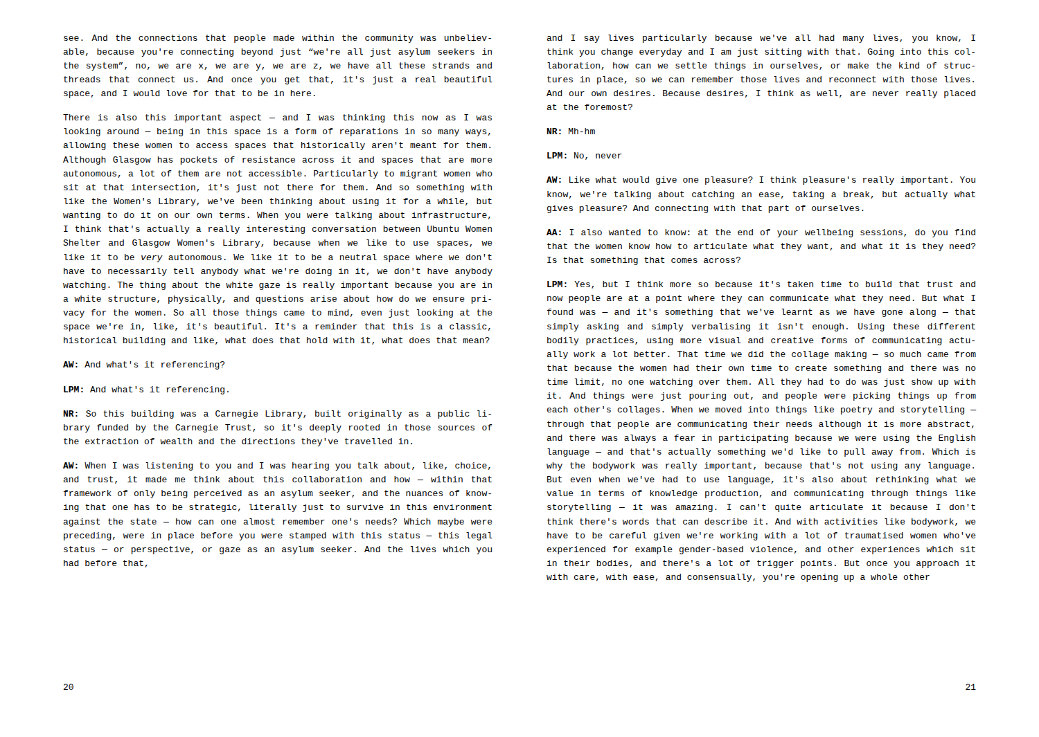see. And the connections that people made within the community was unbelievable, because you're connecting beyond just “we're all just asylum seekers in the system”, no, we are x, we are y, we are z, we have all these strands and threads that connect us. And once you get that, it's just a real beautiful space, and I would love for that to be in here.
There is also this important aspect — and I was thinking this now as I was looking around — being in this space is a form of reparations in so many ways, allowing these women to access spaces that historically aren't meant for them. Although Glasgow has pockets of resistance across it and spaces that are more autonomous, a lot of them are not accessible. Particularly to migrant women who sit at that intersection, it's just not there for them. And so something with like the Women's Library, we've been thinking about using it for a while, but wanting to do it on our own terms. When you were talking about infrastructure, I think that's actually a really interesting conversation between Ubuntu Women Shelter and Glasgow Women's Library, because when we like to use spaces, we like it to be very autonomous. We like it to be a neutral space where we don't have to necessarily tell anybody what we're doing in it, we don't have anybody watching. The thing about the white gaze is really important because you are in a white structure, physically, and questions arise about how do we ensure privacy for the women. So all those things came to mind, even just looking at the space we're in, like, it's beautiful. It's a reminder that this is a classic, historical building and like, what does that hold with it, what does that mean?
AW: And what's it referencing?
LPM: And what's it referencing.
NR: So this building was a Carnegie Library, built originally as a public library funded by the Carnegie Trust, so it's deeply rooted in those sources of the extraction of wealth and the directions they've travelled in.
AW: When I was listening to you and I was hearing you talk about, like, choice, and trust, it made me think about this collaboration and how — within that framework of only being perceived as an asylum seeker, and the nuances of knowing that one has to be strategic, literally just to survive in this environment against the state — how can one almost remember one's needs? Which maybe were preceding, were in place before you were stamped with this status — this legal status — or perspective, or gaze as an asylum seeker. And the lives which you had before that,
20
and I say lives particularly because we've all had many lives, you know, I think you change everyday and I am just sitting with that. Going into this collaboration, how can we settle things in ourselves, or make the kind of structures in place, so we can remember those lives and reconnect with those lives. And our own desires. Because desires, I think as well, are never really placed at the foremost?
NR: Mh-hm
LPM: No, never
AW: Like what would give one pleasure? I think pleasure's really important. You know, we're talking about catching an ease, taking a break, but actually what gives pleasure? And connecting with that part of ourselves.
AA: I also wanted to know: at the end of your wellbeing sessions, do you find that the women know how to articulate what they want, and what it is they need? Is that something that comes across?
LPM: Yes, but I think more so because it's taken time to build that trust and now people are at a point where they can communicate what they need. But what I found was — and it's something that we've learnt as we have gone along — that simply asking and simply verbalising it isn't enough. Using these different bodily practices, using more visual and creative forms of communicating actually work a lot better. That time we did the collage making — so much came from that because the women had their own time to create something and there was no time limit, no one watching over them. All they had to do was just show up with it. And things were just pouring out, and people were picking things up from each other's collages. When we moved into things like poetry and storytelling — through that people are communicating their needs although it is more abstract, and there was always a fear in participating because we were using the English language — and that's actually something we'd like to pull away from. Which is why the bodywork was really important, because that's not using any language. But even when we've had to use language, it's also about rethinking what we value in terms of knowledge production, and communicating through things like storytelling — it was amazing. I can't quite articulate it because I don't think there's words that can describe it. And with activities like bodywork, we have to be careful given we're working with a lot of traumatised women who've experienced for example gender-based violence, and other experiences which sit in their bodies, and there's a lot of trigger points. But once you approach it with care, with ease, and consensually, you're opening up a whole other
21